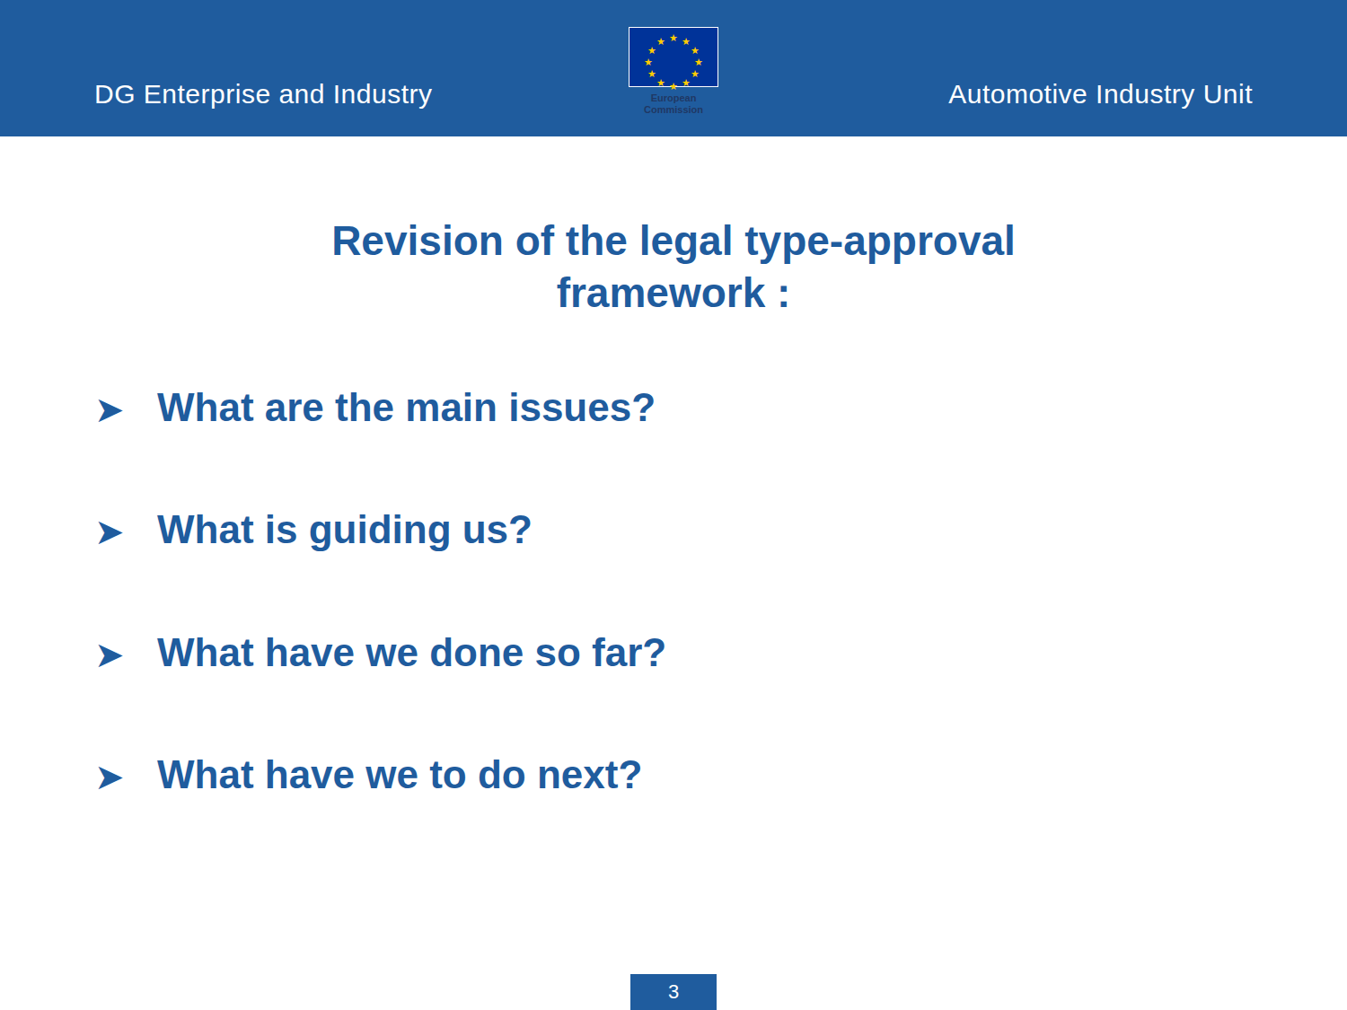DG Enterprise and Industry
Automotive Industry Unit
★ ★ ★ ★ ★ ★ ★ ★ ★ ★ ★ ★
European
Commission
Revision of the legal type-approval
framework :
➤
What are the main issues?
➤
What is guiding us?
➤
What have we done so far?
➤
What have we to do next?
3